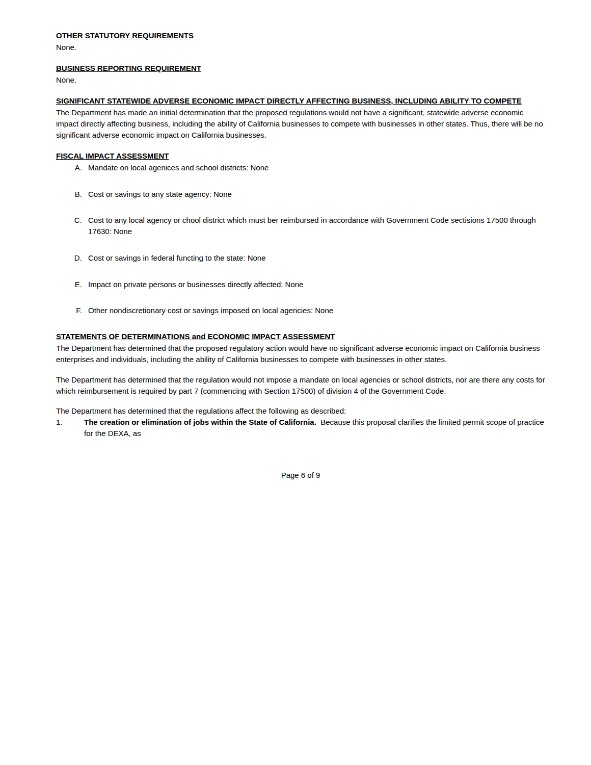OTHER STATUTORY REQUIREMENTS
None.
BUSINESS REPORTING REQUIREMENT
None.
SIGNIFICANT STATEWIDE ADVERSE ECONOMIC IMPACT DIRECTLY AFFECTING BUSINESS, INCLUDING ABILITY TO COMPETE
The Department has made an initial determination that the proposed regulations would not have a significant, statewide adverse economic impact directly affecting business, including the ability of California businesses to compete with businesses in other states. Thus, there will be no significant adverse economic impact on California businesses.
FISCAL IMPACT ASSESSMENT
Mandate on local agenices and school districts: None
Cost or savings to any state agency: None
Cost to any local agency or chool district which must ber reimbursed in accordance with Government Code sectisions 17500 through 17630: None
Cost or savings in federal functing to the state: None
Impact on private persons or businesses directly affected: None
Other nondiscretionary cost or savings imposed on local agencies: None
STATEMENTS OF DETERMINATIONS and ECONOMIC IMPACT ASSESSMENT
The Department has determined that the proposed regulatory action would have no significant adverse economic impact on California business enterprises and individuals, including the ability of California businesses to compete with businesses in other states.
The Department has determined that the regulation would not impose a mandate on local agencies or school districts, nor are there any costs for which reimbursement is required by part 7 (commencing with Section 17500) of division 4 of the Government Code.
The Department has determined that the regulations affect the following as described:
The creation or elimination of jobs within the State of California. Because this proposal clarifies the limited permit scope of practice for the DEXA, as
Page 6 of 9